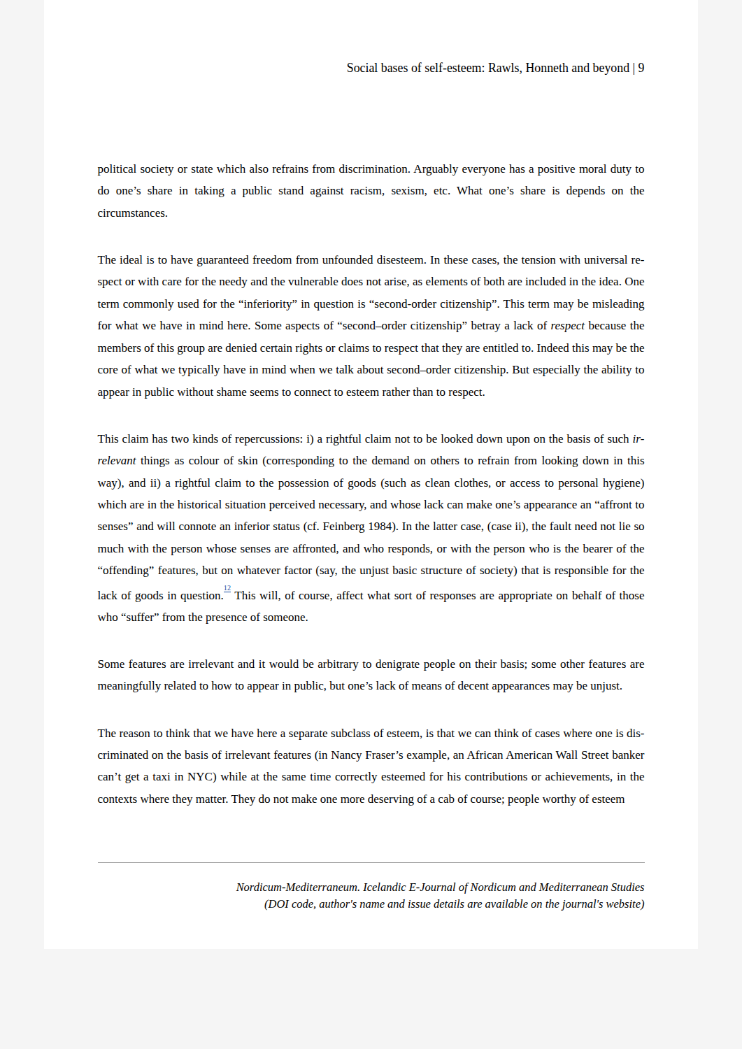Social bases of self-esteem: Rawls, Honneth and beyond | 9
political society or state which also refrains from discrimination. Arguably everyone has a positive moral duty to do one’s share in taking a public stand against racism, sexism, etc. What one’s share is depends on the circumstances.
The ideal is to have guaranteed freedom from unfounded disesteem. In these cases, the tension with universal respect or with care for the needy and the vulnerable does not arise, as elements of both are included in the idea. One term commonly used for the “inferiority” in question is “second-order citizenship”. This term may be misleading for what we have in mind here. Some aspects of “second–order citizenship” betray a lack of respect because the members of this group are denied certain rights or claims to respect that they are entitled to. Indeed this may be the core of what we typically have in mind when we talk about second–order citizenship. But especially the ability to appear in public without shame seems to connect to esteem rather than to respect.
This claim has two kinds of repercussions: i) a rightful claim not to be looked down upon on the basis of such irrelevant things as colour of skin (corresponding to the demand on others to refrain from looking down in this way), and ii) a rightful claim to the possession of goods (such as clean clothes, or access to personal hygiene) which are in the historical situation perceived necessary, and whose lack can make one’s appearance an “affront to senses” and will connote an inferior status (cf. Feinberg 1984). In the latter case, (case ii), the fault need not lie so much with the person whose senses are affronted, and who responds, or with the person who is the bearer of the “offending” features, but on whatever factor (say, the unjust basic structure of society) that is responsible for the lack of goods in question.12 This will, of course, affect what sort of responses are appropriate on behalf of those who “suffer” from the presence of someone.
Some features are irrelevant and it would be arbitrary to denigrate people on their basis; some other features are meaningfully related to how to appear in public, but one’s lack of means of decent appearances may be unjust.
The reason to think that we have here a separate subclass of esteem, is that we can think of cases where one is discriminated on the basis of irrelevant features (in Nancy Fraser’s example, an African American Wall Street banker can’t get a taxi in NYC) while at the same time correctly esteemed for his contributions or achievements, in the contexts where they matter. They do not make one more deserving of a cab of course; people worthy of esteem
Nordicum-Mediterraneum. Icelandic E-Journal of Nordicum and Mediterranean Studies
(DOI code, author's name and issue details are available on the journal's website)